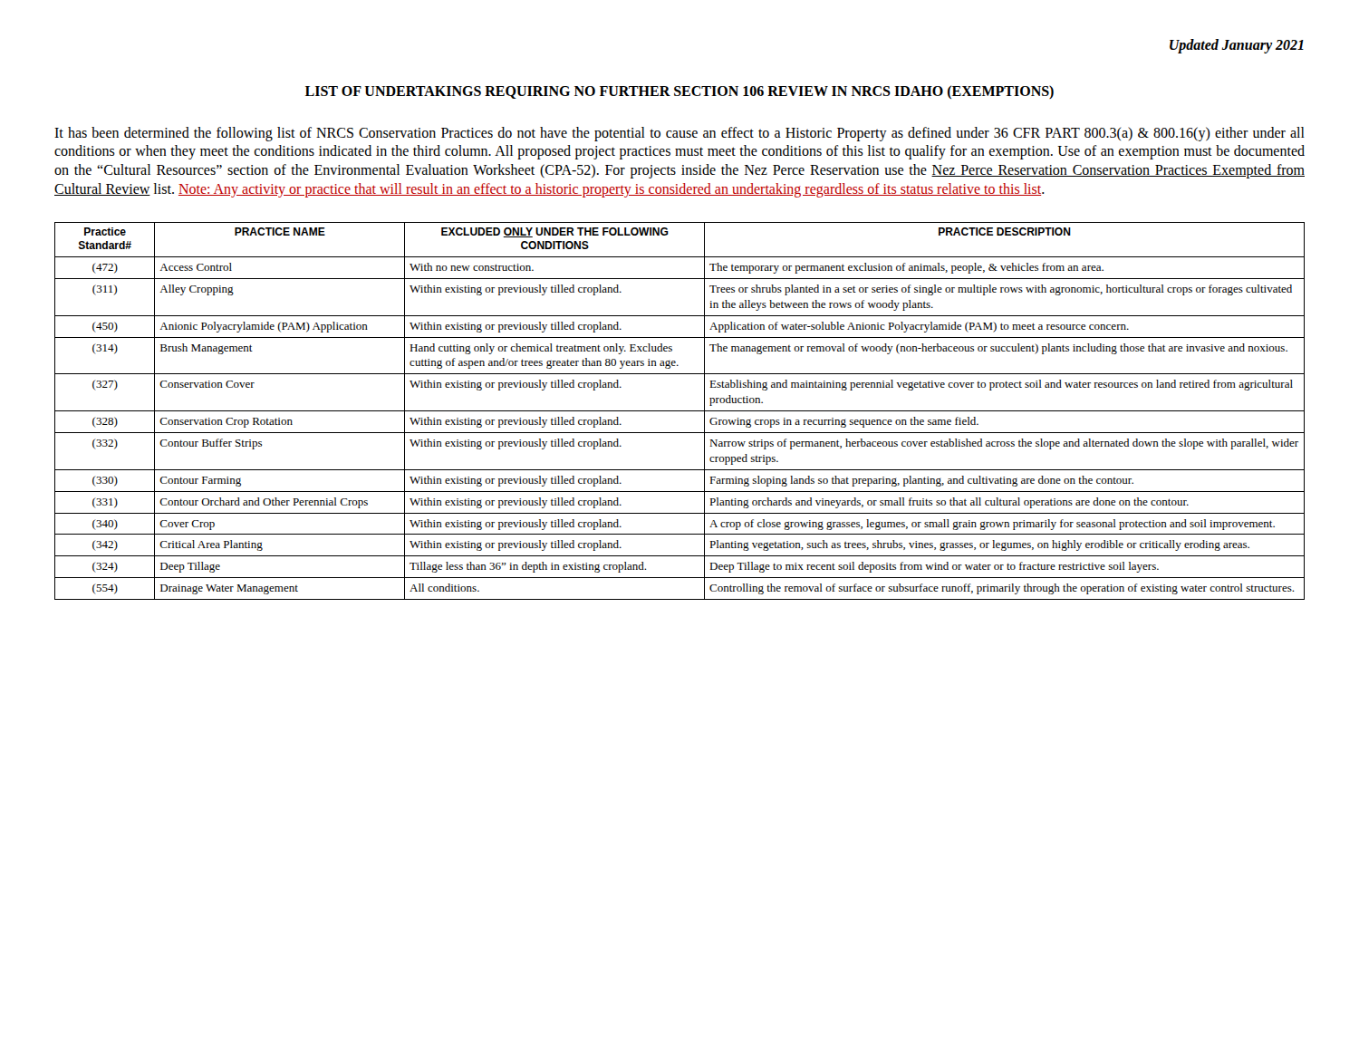Updated January 2021
LIST OF UNDERTAKINGS REQUIRING NO FURTHER SECTION 106 REVIEW IN NRCS IDAHO (EXEMPTIONS)
It has been determined the following list of NRCS Conservation Practices do not have the potential to cause an effect to a Historic Property as defined under 36 CFR PART 800.3(a) & 800.16(y) either under all conditions or when they meet the conditions indicated in the third column. All proposed project practices must meet the conditions of this list to qualify for an exemption. Use of an exemption must be documented on the “Cultural Resources” section of the Environmental Evaluation Worksheet (CPA-52). For projects inside the Nez Perce Reservation use the Nez Perce Reservation Conservation Practices Exempted from Cultural Review list. Note: Any activity or practice that will result in an effect to a historic property is considered an undertaking regardless of its status relative to this list.
| Practice Standard# | PRACTICE NAME | EXCLUDED ONLY UNDER THE FOLLOWING CONDITIONS | PRACTICE DESCRIPTION |
| --- | --- | --- | --- |
| (472) | Access Control | With no new construction. | The temporary or permanent exclusion of animals, people, & vehicles from an area. |
| (311) | Alley Cropping | Within existing or previously tilled cropland. | Trees or shrubs planted in a set or series of single or multiple rows with agronomic, horticultural crops or forages cultivated in the alleys between the rows of woody plants. |
| (450) | Anionic Polyacrylamide (PAM) Application | Within existing or previously tilled cropland. | Application of water-soluble Anionic Polyacrylamide (PAM) to meet a resource concern. |
| (314) | Brush Management | Hand cutting only or chemical treatment only. Excludes cutting of aspen and/or trees greater than 80 years in age. | The management or removal of woody (non-herbaceous or succulent) plants including those that are invasive and noxious. |
| (327) | Conservation Cover | Within existing or previously tilled cropland. | Establishing and maintaining perennial vegetative cover to protect soil and water resources on land retired from agricultural production. |
| (328) | Conservation Crop Rotation | Within existing or previously tilled cropland. | Growing crops in a recurring sequence on the same field. |
| (332) | Contour Buffer Strips | Within existing or previously tilled cropland. | Narrow strips of permanent, herbaceous cover established across the slope and alternated down the slope with parallel, wider cropped strips. |
| (330) | Contour Farming | Within existing or previously tilled cropland. | Farming sloping lands so that preparing, planting, and cultivating are done on the contour. |
| (331) | Contour Orchard and Other Perennial Crops | Within existing or previously tilled cropland. | Planting orchards and vineyards, or small fruits so that all cultural operations are done on the contour. |
| (340) | Cover Crop | Within existing or previously tilled cropland. | A crop of close growing grasses, legumes, or small grain grown primarily for seasonal protection and soil improvement. |
| (342) | Critical Area Planting | Within existing or previously tilled cropland. | Planting vegetation, such as trees, shrubs, vines, grasses, or legumes, on highly erodible or critically eroding areas. |
| (324) | Deep Tillage | Tillage less than 36” in depth in existing cropland. | Deep Tillage to mix recent soil deposits from wind or water or to fracture restrictive soil layers. |
| (554) | Drainage Water Management | All conditions. | Controlling the removal of surface or subsurface runoff, primarily through the operation of existing water control structures. |